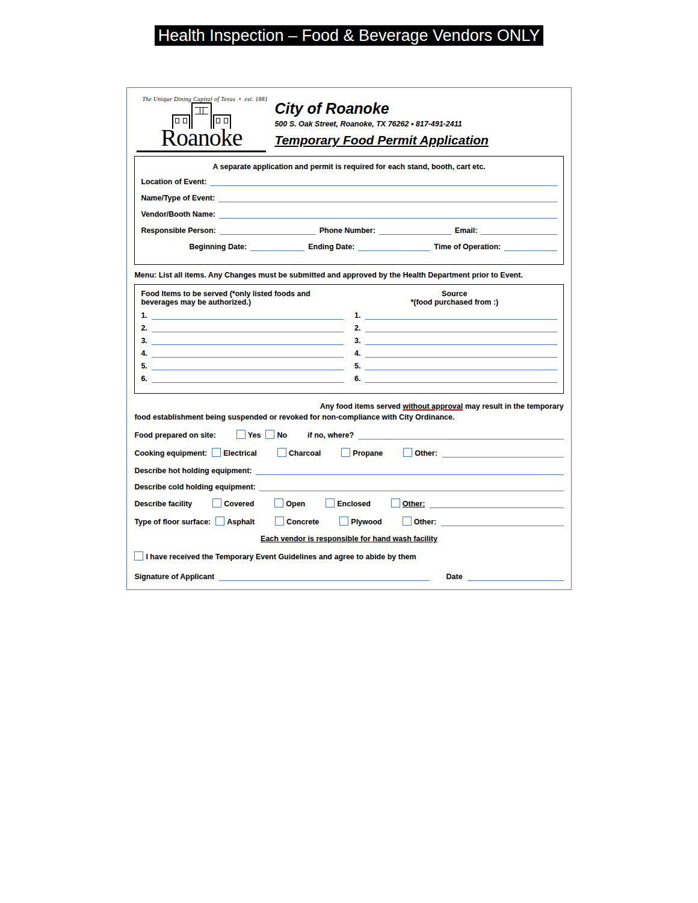Health Inspection – Food & Beverage Vendors ONLY
The Unique Dining Capital of Texas • est. 1881
Roanoke
City of Roanoke
500 S. Oak Street, Roanoke, TX 76262 • 817-491-2411
Temporary Food Permit Application
A separate application and permit is required for each stand, booth, cart etc.
Location of Event:
Name/Type of Event:
Vendor/Booth Name:
Responsible Person: Phone Number: Email:
Beginning Date: Ending Date: Time of Operation:
Menu: List all items. Any Changes must be submitted and approved by the Health Department prior to Event.
Food Items to be served (*only listed foods and
beverages may be authorized.)
Source
*(food purchased from :)
1.
2.
3.
4.
5.
6.
1.
2.
3.
4.
5.
6.
Any food items served without approval may result in the temporary
food establishment being suspended or revoked for non-compliance with City Ordinance.
Food prepared on site: Yes No if no, where?
Cooking equipment: Electrical Charcoal Propane Other:
Describe hot holding equipment:
Describe cold holding equipment:
Describe facility Covered Open Enclosed Other:
Type of floor surface: Asphalt Concrete Plywood Other:
Each vendor is responsible for hand wash facility
I have received the Temporary Event Guidelines and agree to abide by them
Signature of Applicant Date